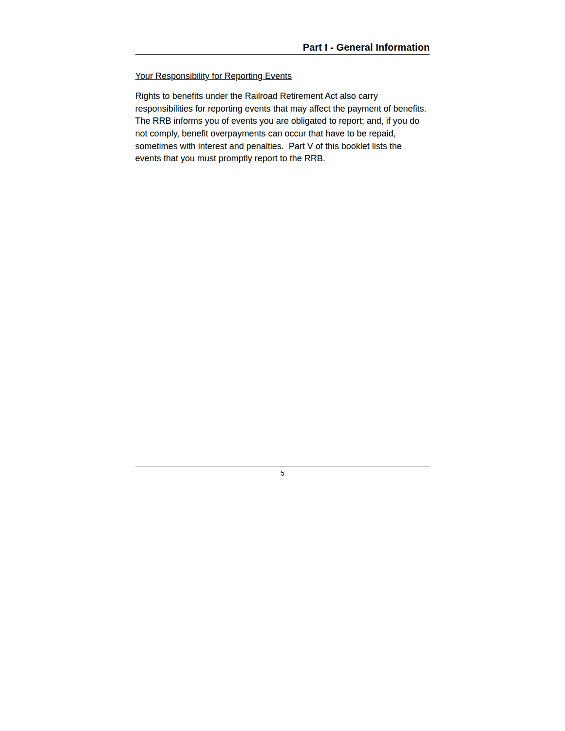Part I - General Information
Your Responsibility for Reporting Events
Rights to benefits under the Railroad Retirement Act also carry responsibilities for reporting events that may affect the payment of benefits. The RRB informs you of events you are obligated to report; and, if you do not comply, benefit overpayments can occur that have to be repaid, sometimes with interest and penalties. Part V of this booklet lists the events that you must promptly report to the RRB.
5